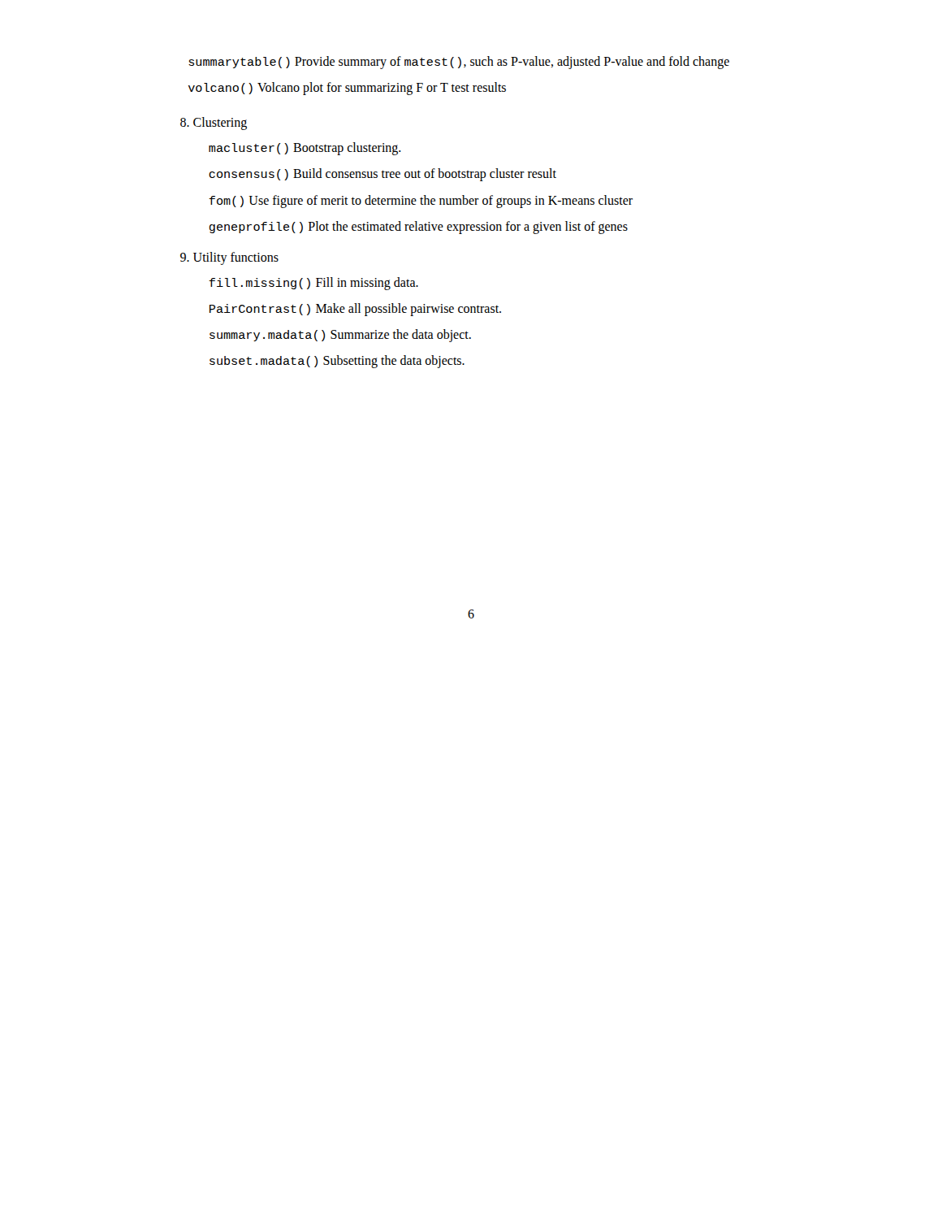summarytable() Provide summary of matest(), such as P-value, adjusted P-value and fold change
volcano() Volcano plot for summarizing F or T test results
Clustering
macluster() Bootstrap clustering.
consensus() Build consensus tree out of bootstrap cluster result
fom() Use figure of merit to determine the number of groups in K-means cluster
geneprofile() Plot the estimated relative expression for a given list of genes
Utility functions
fill.missing() Fill in missing data.
PairContrast() Make all possible pairwise contrast.
summary.madata() Summarize the data object.
subset.madata() Subsetting the data objects.
6